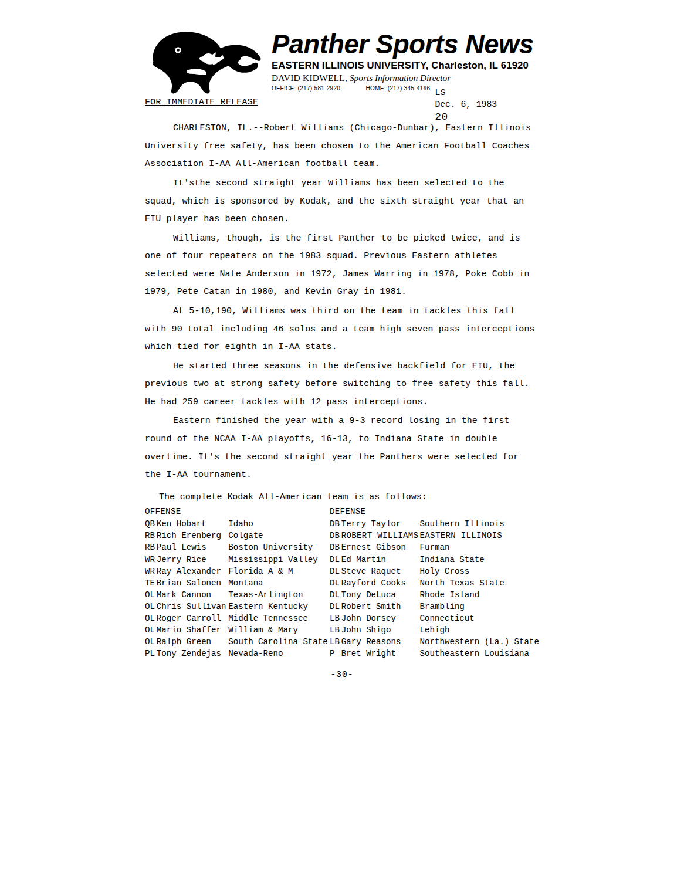Panther Sports News
EASTERN ILLINOIS UNIVERSITY, Charleston, IL 61920
DAVID KIDWELL, Sports Information Director
OFFICE: (217) 581-2920 HOME: (217) 345-4166
LS
Dec. 6, 1983
20
FOR IMMEDIATE RELEASE
CHARLESTON, IL.--Robert Williams (Chicago-Dunbar), Eastern Illinois University free safety, has been chosen to the American Football Coaches Association I-AA All-American football team.
It'sthe second straight year Williams has been selected to the squad, which is sponsored by Kodak, and the sixth straight year that an EIU player has been chosen.
Williams, though, is the first Panther to be picked twice, and is one of four repeaters on the 1983 squad. Previous Eastern athletes selected were Nate Anderson in 1972, James Warring in 1978, Poke Cobb in 1979, Pete Catan in 1980, and Kevin Gray in 1981.
At 5-10,190, Williams was third on the team in tackles this fall with 90 total including 46 solos and a team high seven pass interceptions which tied for eighth in I-AA stats.
He started three seasons in the defensive backfield for EIU, the previous two at strong safety before switching to free safety this fall. He had 259 career tackles with 12 pass interceptions.
Eastern finished the year with a 9-3 record losing in the first round of the NCAA I-AA playoffs, 16-13, to Indiana State in double overtime. It's the second straight year the Panthers were selected for the I-AA tournament.
The complete Kodak All-American team is as follows:
| OFFENSE | | DEFENSE |
| --- | --- | --- |
| QB | Ken Hobart | Idaho | | DB | Terry Taylor | Southern Illinois |
| RB | Rich Erenberg | Colgate | | DB | ROBERT WILLIAMS | EASTERN ILLINOIS |
| RB | Paul Lewis | Boston University | | DB | Ernest Gibson | Furman |
| WR | Jerry Rice | Mississippi Valley | | DL | Ed Martin | Indiana State |
| WR | Ray Alexander | Florida A & M | | DL | Steve Raquet | Holy Cross |
| TE | Brian Salonen | Montana | | DL | Rayford Cooks | North Texas State |
| OL | Mark Cannon | Texas-Arlington | | DL | Tony DeLuca | Rhode Island |
| OL | Chris Sullivan | Eastern Kentucky | | DL | Robert Smith | Brambling |
| OL | Roger Carroll | Middle Tennessee | | LB | John Dorsey | Connecticut |
| OL | Mario Shaffer | William & Mary | | LB | John Shigo | Lehigh |
| OL | Ralph Green | South Carolina State | | LB | Gary Reasons | Northwestern (La.) State |
| PL | Tony Zendejas | Nevada-Reno | | P | Bret Wright | Southeastern Louisiana |
-30-